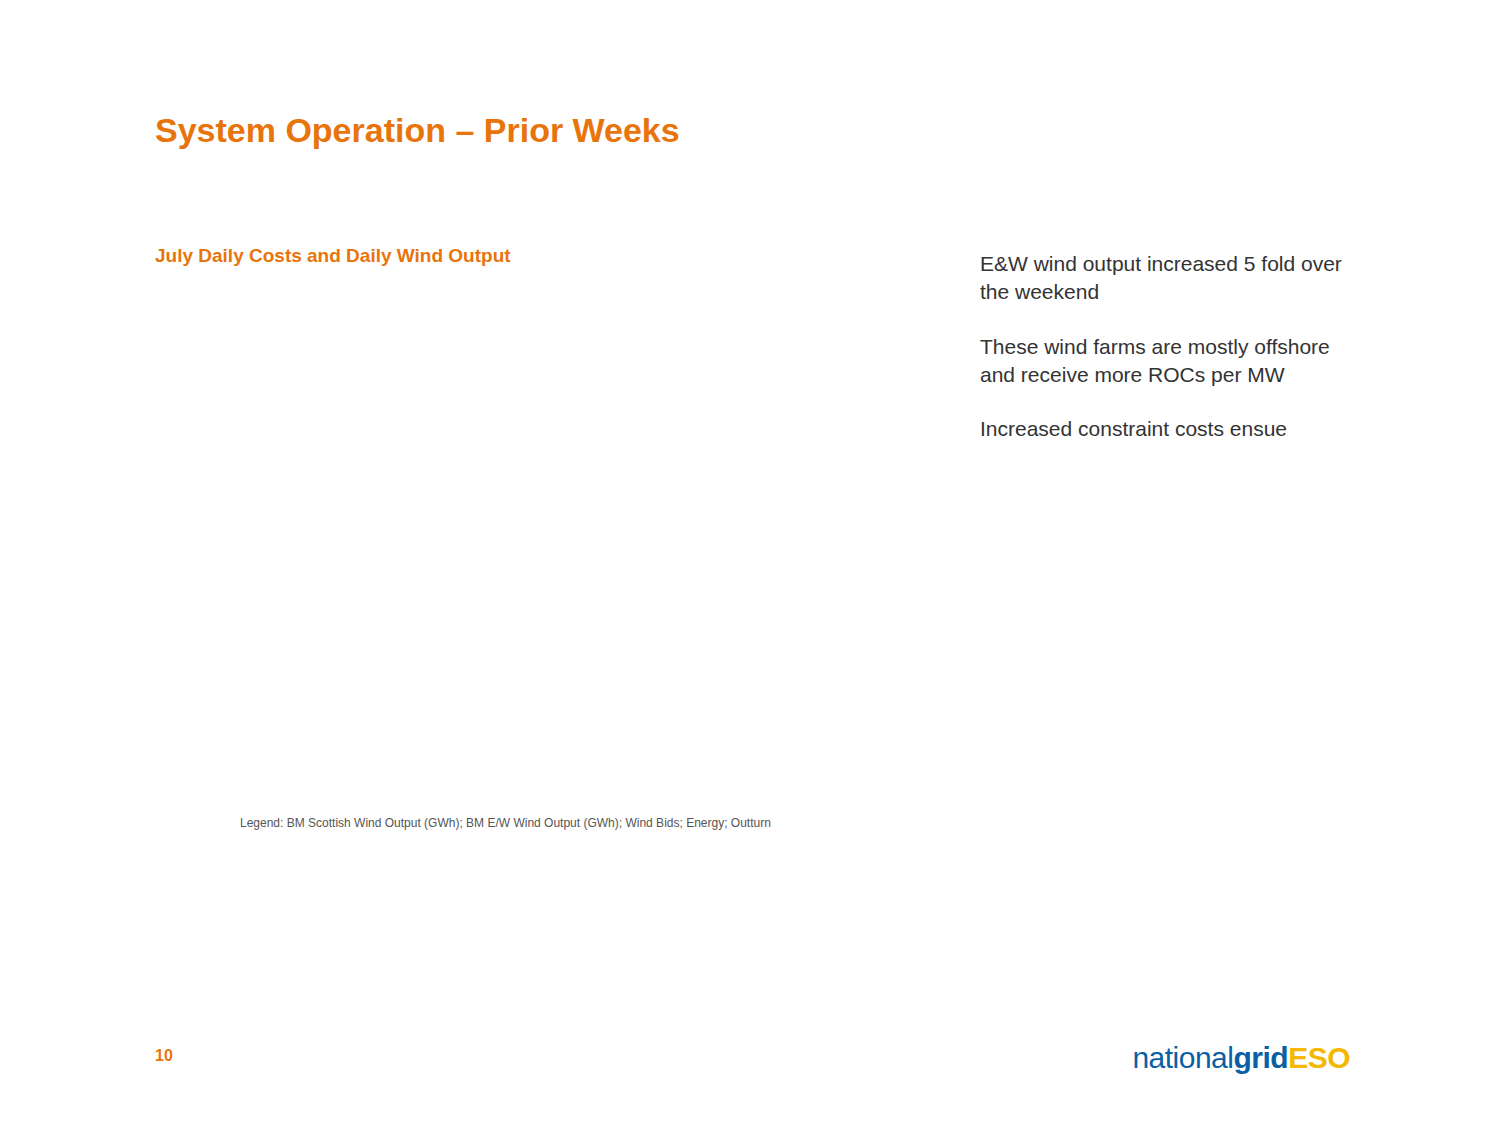System Operation – Prior Weeks
July Daily Costs and Daily Wind Output
Legend: BM Scottish Wind Output (GWh); BM E/W Wind Output (GWh); Wind Bids; Energy; Outturn
E&W wind output increased 5 fold over the weekend
These wind farms are mostly offshore and receive more ROCs per MW
Increased constraint costs ensue
10
national grid ESO